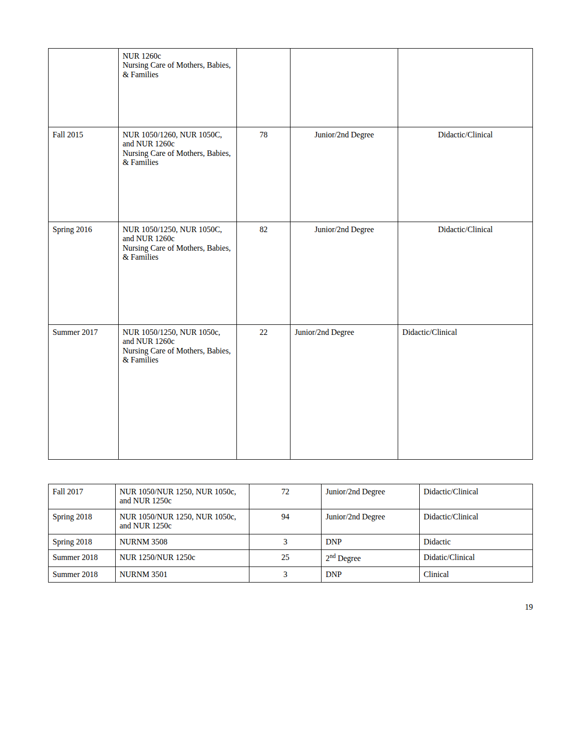| | NUR 1260c Nursing Care of Mothers, Babies, & Families | | | |
| Fall 2015 | NUR 1050/1260, NUR 1050C, and NUR 1260c Nursing Care of Mothers, Babies, & Families | 78 | Junior/2nd Degree | Didactic/Clinical |
| Spring 2016 | NUR 1050/1250, NUR 1050C, and NUR 1260c Nursing Care of Mothers, Babies, & Families | 82 | Junior/2nd Degree | Didactic/Clinical |
| Summer 2017 | NUR 1050/1250, NUR 1050c, and NUR 1260c Nursing Care of Mothers, Babies, & Families | 22 | Junior/2nd Degree | Didactic/Clinical |
| Fall 2017 | NUR 1050/NUR 1250, NUR 1050c, and NUR 1250c | 72 | Junior/2nd Degree | Didactic/Clinical |
| Spring 2018 | NUR 1050/NUR 1250, NUR 1050c, and NUR 1250c | 94 | Junior/2nd Degree | Didactic/Clinical |
| Spring 2018 | NURNM 3508 | 3 | DNP | Didactic |
| Summer 2018 | NUR 1250/NUR 1250c | 25 | 2 nd Degree | Didatic/Clinical |
| Summer 2018 | NURNM 3501 | 3 | DNP | Clinical |
19